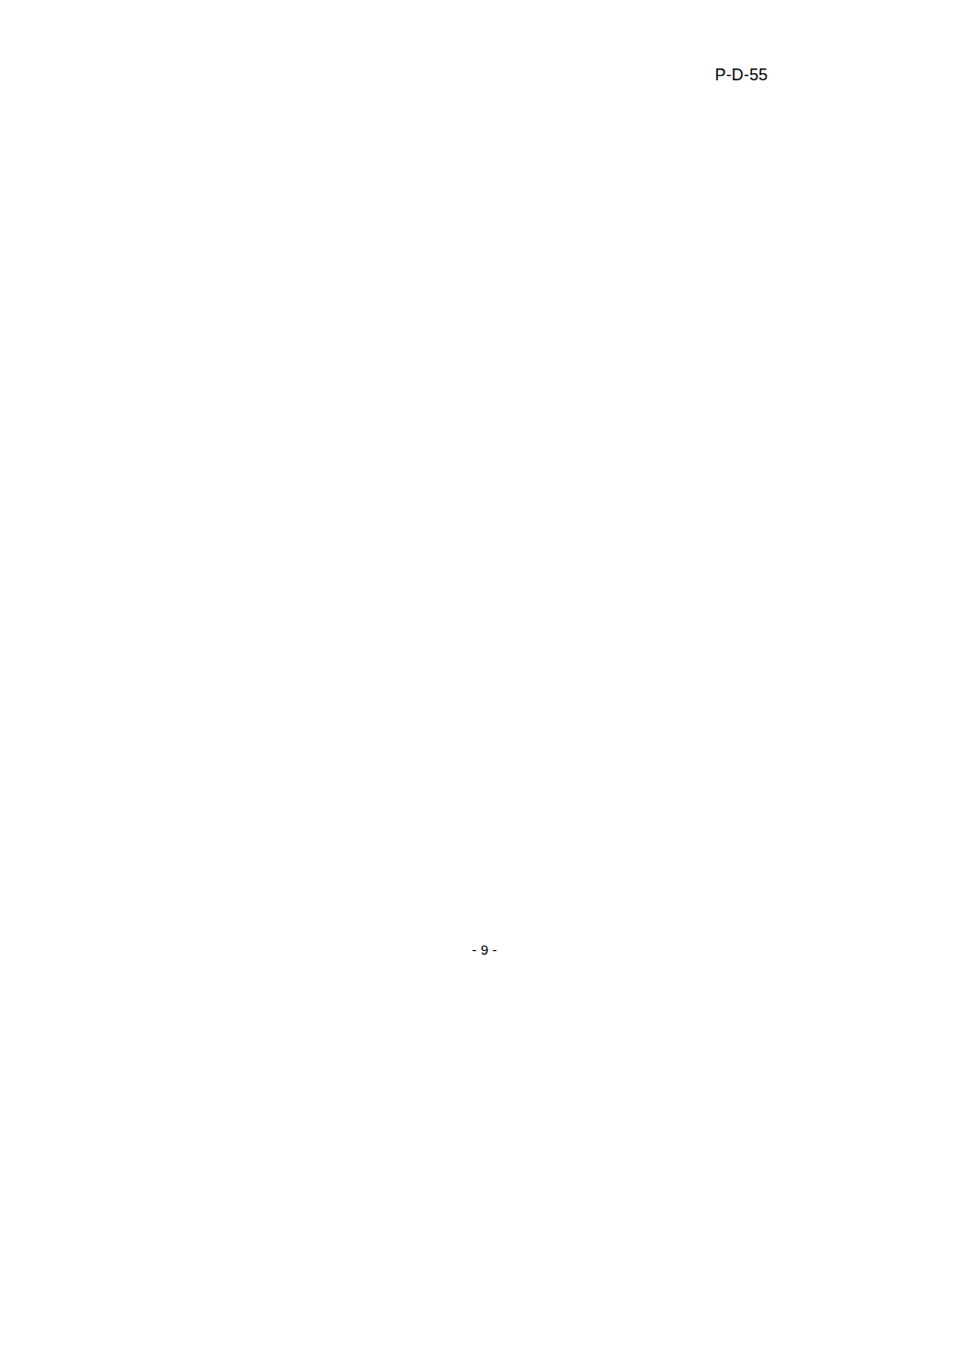P-D-55
- 9 -